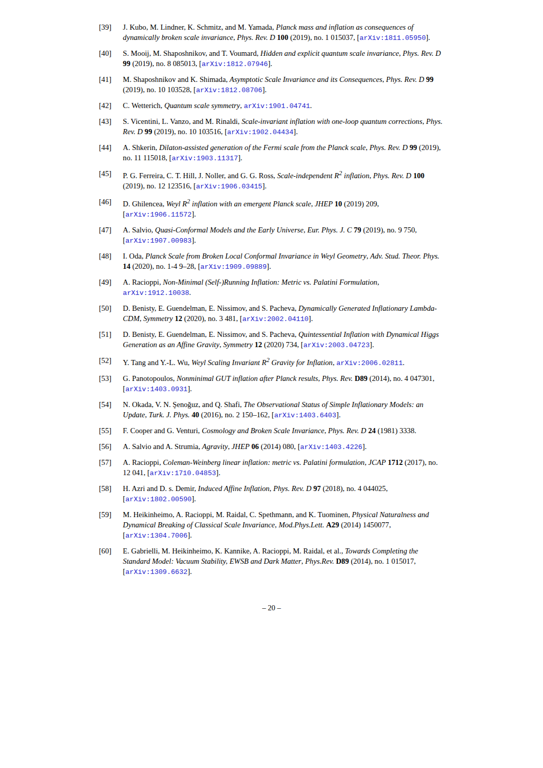[39] J. Kubo, M. Lindner, K. Schmitz, and M. Yamada, Planck mass and inflation as consequences of dynamically broken scale invariance, Phys. Rev. D 100 (2019), no. 1 015037, [arXiv:1811.05950].
[40] S. Mooij, M. Shaposhnikov, and T. Voumard, Hidden and explicit quantum scale invariance, Phys. Rev. D 99 (2019), no. 8 085013, [arXiv:1812.07946].
[41] M. Shaposhnikov and K. Shimada, Asymptotic Scale Invariance and its Consequences, Phys. Rev. D 99 (2019), no. 10 103528, [arXiv:1812.08706].
[42] C. Wetterich, Quantum scale symmetry, arXiv:1901.04741.
[43] S. Vicentini, L. Vanzo, and M. Rinaldi, Scale-invariant inflation with one-loop quantum corrections, Phys. Rev. D 99 (2019), no. 10 103516, [arXiv:1902.04434].
[44] A. Shkerin, Dilaton-assisted generation of the Fermi scale from the Planck scale, Phys. Rev. D 99 (2019), no. 11 115018, [arXiv:1903.11317].
[45] P. G. Ferreira, C. T. Hill, J. Noller, and G. G. Ross, Scale-independent R2 inflation, Phys. Rev. D 100 (2019), no. 12 123516, [arXiv:1906.03415].
[46] D. Ghilencea, Weyl R2 inflation with an emergent Planck scale, JHEP 10 (2019) 209, [arXiv:1906.11572].
[47] A. Salvio, Quasi-Conformal Models and the Early Universe, Eur. Phys. J. C 79 (2019), no. 9 750, [arXiv:1907.00983].
[48] I. Oda, Planck Scale from Broken Local Conformal Invariance in Weyl Geometry, Adv. Stud. Theor. Phys. 14 (2020), no. 1-4 9–28, [arXiv:1909.09889].
[49] A. Racioppi, Non-Minimal (Self-)Running Inflation: Metric vs. Palatini Formulation, arXiv:1912.10038.
[50] D. Benisty, E. Guendelman, E. Nissimov, and S. Pacheva, Dynamically Generated Inflationary Lambda-CDM, Symmetry 12 (2020), no. 3 481, [arXiv:2002.04110].
[51] D. Benisty, E. Guendelman, E. Nissimov, and S. Pacheva, Quintessential Inflation with Dynamical Higgs Generation as an Affine Gravity, Symmetry 12 (2020) 734, [arXiv:2003.04723].
[52] Y. Tang and Y.-L. Wu, Weyl Scaling Invariant R2 Gravity for Inflation, arXiv:2006.02811.
[53] G. Panotopoulos, Nonminimal GUT inflation after Planck results, Phys. Rev. D89 (2014), no. 4 047301, [arXiv:1403.0931].
[54] N. Okada, V. N. Şenoğuz, and Q. Shafi, The Observational Status of Simple Inflationary Models: an Update, Turk. J. Phys. 40 (2016), no. 2 150–162, [arXiv:1403.6403].
[55] F. Cooper and G. Venturi, Cosmology and Broken Scale Invariance, Phys. Rev. D 24 (1981) 3338.
[56] A. Salvio and A. Strumia, Agravity, JHEP 06 (2014) 080, [arXiv:1403.4226].
[57] A. Racioppi, Coleman-Weinberg linear inflation: metric vs. Palatini formulation, JCAP 1712 (2017), no. 12 041, [arXiv:1710.04853].
[58] H. Azri and D. s. Demir, Induced Affine Inflation, Phys. Rev. D 97 (2018), no. 4 044025, [arXiv:1802.00590].
[59] M. Heikinheimo, A. Racioppi, M. Raidal, C. Spethmann, and K. Tuominen, Physical Naturalness and Dynamical Breaking of Classical Scale Invariance, Mod.Phys.Lett. A29 (2014) 1450077, [arXiv:1304.7006].
[60] E. Gabrielli, M. Heikinheimo, K. Kannike, A. Racioppi, M. Raidal, et al., Towards Completing the Standard Model: Vacuum Stability, EWSB and Dark Matter, Phys.Rev. D89 (2014), no. 1 015017, [arXiv:1309.6632].
– 20 –